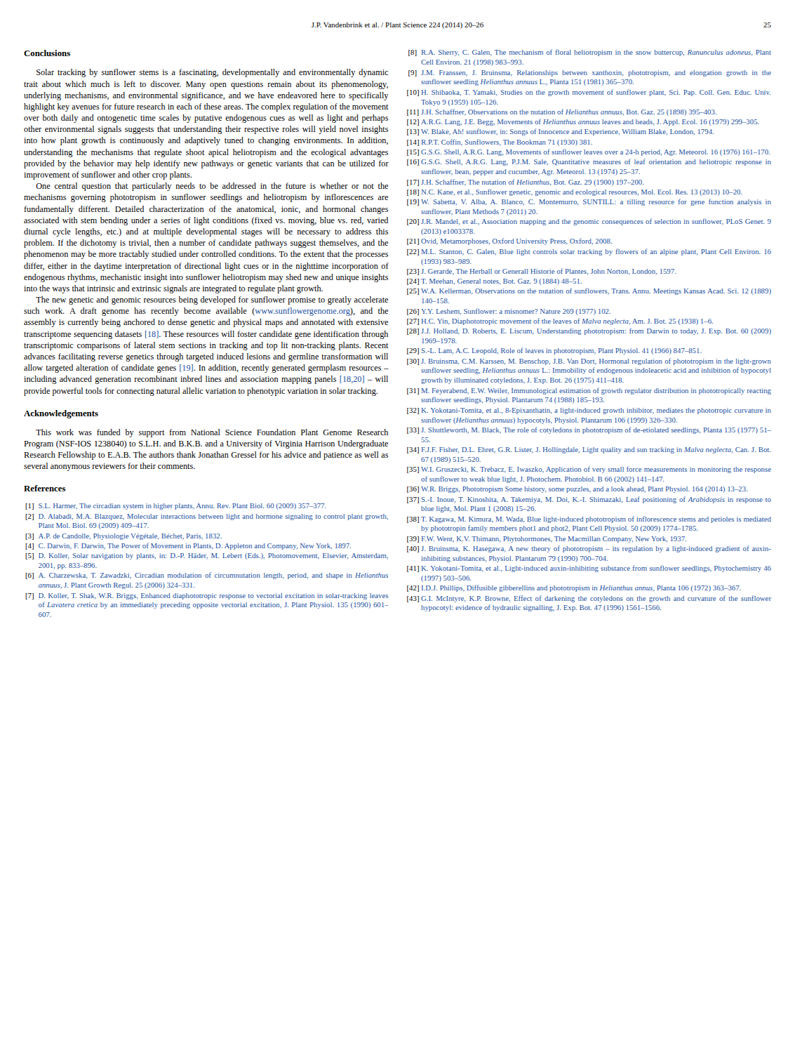J.P. Vandenbrink et al. / Plant Science 224 (2014) 20–26 25
Conclusions
Solar tracking by sunflower stems is a fascinating, developmentally and environmentally dynamic trait about which much is left to discover. Many open questions remain about its phenomenology, underlying mechanisms, and environmental significance, and we have endeavored here to specifically highlight key avenues for future research in each of these areas. The complex regulation of the movement over both daily and ontogenetic time scales by putative endogenous cues as well as light and perhaps other environmental signals suggests that understanding their respective roles will yield novel insights into how plant growth is continuously and adaptively tuned to changing environments. In addition, understanding the mechanisms that regulate shoot apical heliotropism and the ecological advantages provided by the behavior may help identify new pathways or genetic variants that can be utilized for improvement of sunflower and other crop plants.
One central question that particularly needs to be addressed in the future is whether or not the mechanisms governing phototropism in sunflower seedlings and heliotropism by inflorescences are fundamentally different. Detailed characterization of the anatomical, ionic, and hormonal changes associated with stem bending under a series of light conditions (fixed vs. moving, blue vs. red, varied diurnal cycle lengths, etc.) and at multiple developmental stages will be necessary to address this problem. If the dichotomy is trivial, then a number of candidate pathways suggest themselves, and the phenomenon may be more tractably studied under controlled conditions. To the extent that the processes differ, either in the daytime interpretation of directional light cues or in the nighttime incorporation of endogenous rhythms, mechanistic insight into sunflower heliotropism may shed new and unique insights into the ways that intrinsic and extrinsic signals are integrated to regulate plant growth.
The new genetic and genomic resources being developed for sunflower promise to greatly accelerate such work. A draft genome has recently become available (www.sunflowergenome.org), and the assembly is currently being anchored to dense genetic and physical maps and annotated with extensive transcriptome sequencing datasets [18]. These resources will foster candidate gene identification through transcriptomic comparisons of lateral stem sections in tracking and top lit non-tracking plants. Recent advances facilitating reverse genetics through targeted induced lesions and germline transformation will allow targeted alteration of candidate genes [19]. In addition, recently generated germplasm resources – including advanced generation recombinant inbred lines and association mapping panels [18,20] – will provide powerful tools for connecting natural allelic variation to phenotypic variation in solar tracking.
Acknowledgements
This work was funded by support from National Science Foundation Plant Genome Research Program (NSF-IOS 1238040) to S.L.H. and B.K.B. and a University of Virginia Harrison Undergraduate Research Fellowship to E.A.B. The authors thank Jonathan Gressel for his advice and patience as well as several anonymous reviewers for their comments.
References
[1] S.L. Harmer, The circadian system in higher plants, Annu. Rev. Plant Biol. 60 (2009) 357–377.
[2] D. Alabadi, M.A. Blazquez, Molecular interactions between light and hormone signaling to control plant growth, Plant Mol. Biol. 69 (2009) 409–417.
[3] A.P. de Candolle, Physiologie Végétale, Béchet, Paris, 1832.
[4] C. Darwin, F. Darwin, The Power of Movement in Plants, D. Appleton and Company, New York, 1897.
[5] D. Koller, Solar navigation by plants, in: D.-P. Häder, M. Lebert (Eds.), Photomovement, Elsevier, Amsterdam, 2001, pp. 833–896.
[6] A. Charzewska, T. Zawadzki, Circadian modulation of circumnutation length, period, and shape in Helianthus annuus, J. Plant Growth Regul. 25 (2006) 324–331.
[7] D. Koller, T. Shak, W.R. Briggs, Enhanced diaphototropic response to vectorial excitation in solar-tracking leaves of Lavatera cretica by an immediately preceding opposite vectorial excitation, J. Plant Physiol. 135 (1990) 601–607.
[8] R.A. Sherry, C. Galen, The mechanism of floral heliotropism in the snow buttercup, Ranunculus adoneus, Plant Cell Environ. 21 (1998) 983–993.
[9] J.M. Franssen, J. Bruinsma, Relationships between xanthoxin, phototropism, and elongation growth in the sunflower seedling Helianthus annuus L., Planta 151 (1981) 365–370.
[10] H. Shibaoka, T. Yamaki, Studies on the growth movement of sunflower plant, Sci. Pap. Coll. Gen. Educ. Univ. Tokyo 9 (1959) 105–126.
[11] J.H. Schaffner, Observations on the nutation of Helianthus annuus, Bot. Gaz. 25 (1898) 395–403.
[12] A.R.G. Lang, J.E. Begg, Movements of Helianthus annuus leaves and heads, J. Appl. Ecol. 16 (1979) 299–305.
[13] W. Blake, Ah! sunflower, in: Songs of Innocence and Experience, William Blake, London, 1794.
[14] R.P.T. Coffin, Sunflowers, The Bookman 71 (1930) 381.
[15] G.S.G. Shell, A.R.G. Lang, Movements of sunflower leaves over a 24-h period, Agr. Meteorol. 16 (1976) 161–170.
[16] G.S.G. Shell, A.R.G. Lang, P.J.M. Sale, Quantitative measures of leaf orientation and heliotropic response in sunflower, bean, pepper and cucumber, Agr. Meteorol. 13 (1974) 25–37.
[17] J.H. Schaffner, The nutation of Helianthus, Bot. Gaz. 29 (1900) 197–200.
[18] N.C. Kane, et al., Sunflower genetic, genomic and ecological resources, Mol. Ecol. Res. 13 (2013) 10–20.
[19] W. Sabetta, V. Alba, A. Blanco, C. Montemurro, SUNTILL: a tilling resource for gene function analysis in sunflower, Plant Methods 7 (2011) 20.
[20] J.R. Mandel, et al., Association mapping and the genomic consequences of selection in sunflower, PLoS Genet. 9 (2013) e1003378.
[21] Ovid, Metamorphoses, Oxford University Press, Oxford, 2008.
[22] M.L. Stanton, C. Galen, Blue light controls solar tracking by flowers of an alpine plant, Plant Cell Environ. 16 (1993) 983–989.
[23] J. Gerarde, The Herball or Generall Historie of Plantes, John Norton, London, 1597.
[24] T. Meehan, General notes, Bot. Gaz. 9 (1884) 48–51.
[25] W.A. Kellerman, Observations on the nutation of sunflowers, Trans. Annu. Meetings Kansas Acad. Sci. 12 (1889) 140–158.
[26] Y.Y. Leshem, Sunflower: a misnomer? Nature 269 (1977) 102.
[27] H.C. Yin, Diaphototropic movement of the leaves of Malva neglecta, Am. J. Bot. 25 (1938) 1–6.
[28] J.J. Holland, D. Roberts, E. Liscum, Understanding phototropism: from Darwin to today, J. Exp. Bot. 60 (2009) 1969–1978.
[29] S.-L. Lam, A.C. Leopold, Role of leaves in phototropism, Plant Physiol. 41 (1966) 847–851.
[30] J. Bruinsma, C.M. Karssen, M. Benschop, J.B. Van Dort, Hormonal regulation of phototropism in the light-grown sunflower seedling, Helianthus annuus L.: Immobility of endogenous indoleacetic acid and inhibition of hypocotyl growth by illuminated cotyledons, J. Exp. Bot. 26 (1975) 411–418.
[31] M. Feyerabend, E.W. Weiler, Immunological estimation of growth regulator distribution in phototropically reacting sunflower seedlings, Physiol. Plantarum 74 (1988) 185–193.
[32] K. Yokotani-Tomita, et al., 8-Epixanthatin, a light-induced growth inhibitor, mediates the phototropic curvature in sunflower (Helianthus annuus) hypocotyls, Physiol. Plantarum 106 (1999) 326–330.
[33] J. Shuttleworth, M. Black, The role of cotyledons in phototropism of de-etiolated seedlings, Planta 135 (1977) 51–55.
[34] F.J.F. Fisher, D.L. Ehret, G.R. Lister, J. Hollingdale, Light quality and sun tracking in Malva neglecta, Can. J. Bot. 67 (1989) 515–520.
[35] W.I. Gruszecki, K. Trebacz, E. Iwaszko, Application of very small force measurements in monitoring the response of sunflower to weak blue light, J. Photochem. Photobiol. B 66 (2002) 141–147.
[36] W.R. Briggs, Phototropism Some history, some puzzles, and a look ahead, Plant Physiol. 164 (2014) 13–23.
[37] S.-I. Inoue, T. Kinoshita, A. Takemiya, M. Doi, K.-I. Shimazaki, Leaf positioning of Arabidopsis in response to blue light, Mol. Plant 1 (2008) 15–26.
[38] T. Kagawa, M. Kimura, M. Wada, Blue light-induced phototropism of inflorescence stems and petioles is mediated by phototropin family members phot1 and phot2, Plant Cell Physiol. 50 (2009) 1774–1785.
[39] F.W. Went, K.V. Thimann, Phytohormones, The Macmillan Company, New York, 1937.
[40] J. Bruinsma, K. Hasegawa, A new theory of phototropism – its regulation by a light-induced gradient of auxin-inhibiting substances, Physiol. Plantarum 79 (1990) 700–704.
[41] K. Yokotani-Tomita, et al., Light-induced auxin-inhibiting substance from sunflower seedlings, Phytochemistry 46 (1997) 503–506.
[42] I.D.J. Phillips, Diffusible gibberellins and phototropism in Helianthus annus, Planta 106 (1972) 363–367.
[43] G.I. McIntyre, K.P. Browne, Effect of darkening the cotyledons on the growth and curvature of the sunflower hypocotyl: evidence of hydraulic signalling, J. Exp. Bot. 47 (1996) 1561–1566.